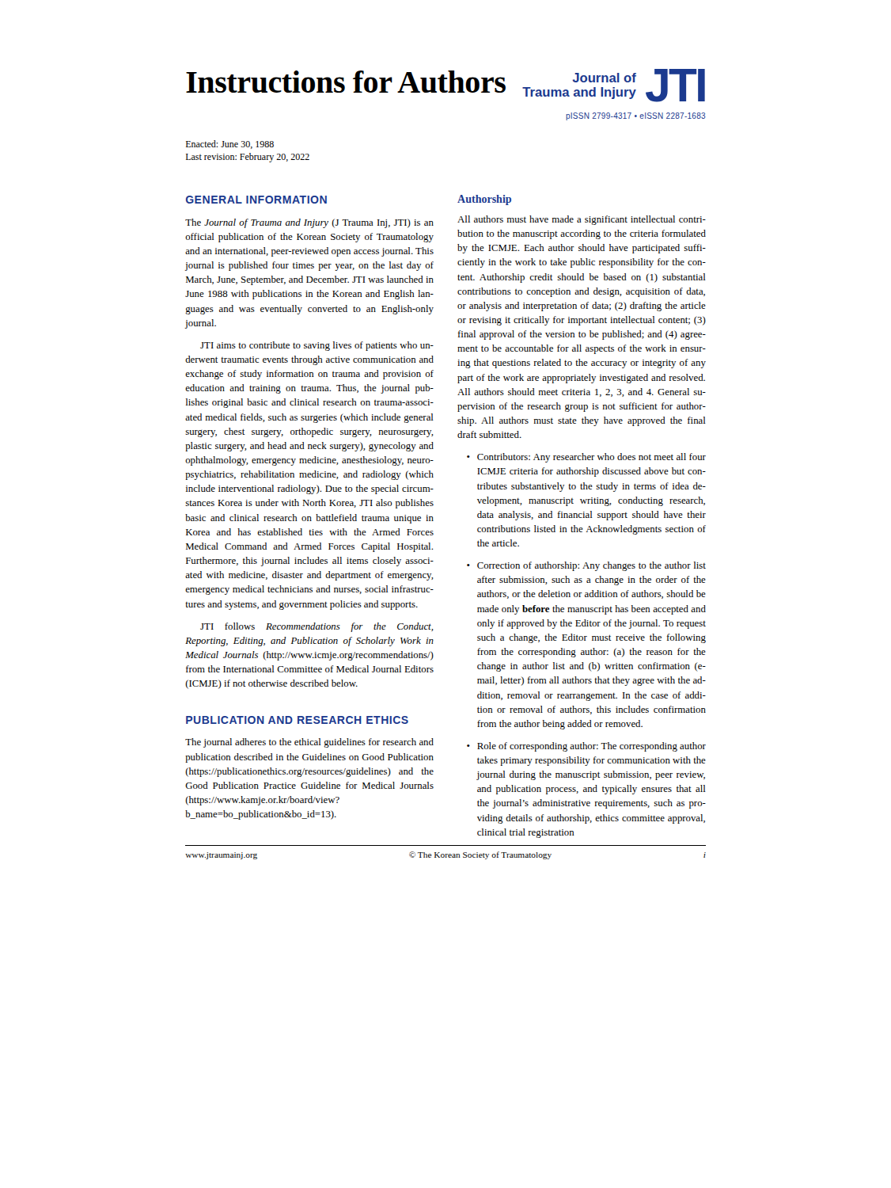Instructions for Authors
Journal of Trauma and Injury
JTI
pISSN 2799-4317 • eISSN 2287-1683
Enacted: June 30, 1988
Last revision: February 20, 2022
General Information
The Journal of Trauma and Injury (J Trauma Inj, JTI) is an official publication of the Korean Society of Traumatology and an international, peer-reviewed open access journal. This journal is published four times per year, on the last day of March, June, September, and December. JTI was launched in June 1988 with publications in the Korean and English languages and was eventually converted to an English-only journal.
JTI aims to contribute to saving lives of patients who underwent traumatic events through active communication and exchange of study information on trauma and provision of education and training on trauma. Thus, the journal publishes original basic and clinical research on trauma-associated medical fields, such as surgeries (which include general surgery, chest surgery, orthopedic surgery, neurosurgery, plastic surgery, and head and neck surgery), gynecology and ophthalmology, emergency medicine, anesthesiology, neuro-psychiatrics, rehabilitation medicine, and radiology (which include interventional radiology). Due to the special circumstances Korea is under with North Korea, JTI also publishes basic and clinical research on battlefield trauma unique in Korea and has established ties with the Armed Forces Medical Command and Armed Forces Capital Hospital. Furthermore, this journal includes all items closely associated with medicine, disaster and department of emergency, emergency medical technicians and nurses, social infrastructures and systems, and government policies and supports.
JTI follows Recommendations for the Conduct, Reporting, Editing, and Publication of Scholarly Work in Medical Journals (http://www.icmje.org/recommendations/) from the International Committee of Medical Journal Editors (ICMJE) if not otherwise described below.
Publication and Research Ethics
The journal adheres to the ethical guidelines for research and publication described in the Guidelines on Good Publication (https://publicationethics.org/resources/guidelines) and the Good Publication Practice Guideline for Medical Journals (https://www.kamje.or.kr/board/view?b_name=bo_publication&bo_id=13).
Authorship
All authors must have made a significant intellectual contribution to the manuscript according to the criteria formulated by the ICMJE. Each author should have participated sufficiently in the work to take public responsibility for the content. Authorship credit should be based on (1) substantial contributions to conception and design, acquisition of data, or analysis and interpretation of data; (2) drafting the article or revising it critically for important intellectual content; (3) final approval of the version to be published; and (4) agreement to be accountable for all aspects of the work in ensuring that questions related to the accuracy or integrity of any part of the work are appropriately investigated and resolved. All authors should meet criteria 1, 2, 3, and 4. General supervision of the research group is not sufficient for authorship. All authors must state they have approved the final draft submitted.
Contributors: Any researcher who does not meet all four ICMJE criteria for authorship discussed above but contributes substantively to the study in terms of idea development, manuscript writing, conducting research, data analysis, and financial support should have their contributions listed in the Acknowledgments section of the article.
Correction of authorship: Any changes to the author list after submission, such as a change in the order of the authors, or the deletion or addition of authors, should be made only before the manuscript has been accepted and only if approved by the Editor of the journal. To request such a change, the Editor must receive the following from the corresponding author: (a) the reason for the change in author list and (b) written confirmation (e-mail, letter) from all authors that they agree with the addition, removal or rearrangement. In the case of addition or removal of authors, this includes confirmation from the author being added or removed.
Role of corresponding author: The corresponding author takes primary responsibility for communication with the journal during the manuscript submission, peer review, and publication process, and typically ensures that all the journal’s administrative requirements, such as providing details of authorship, ethics committee approval, clinical trial registration
www.jtraumainj.org
© The Korean Society of Traumatology
i